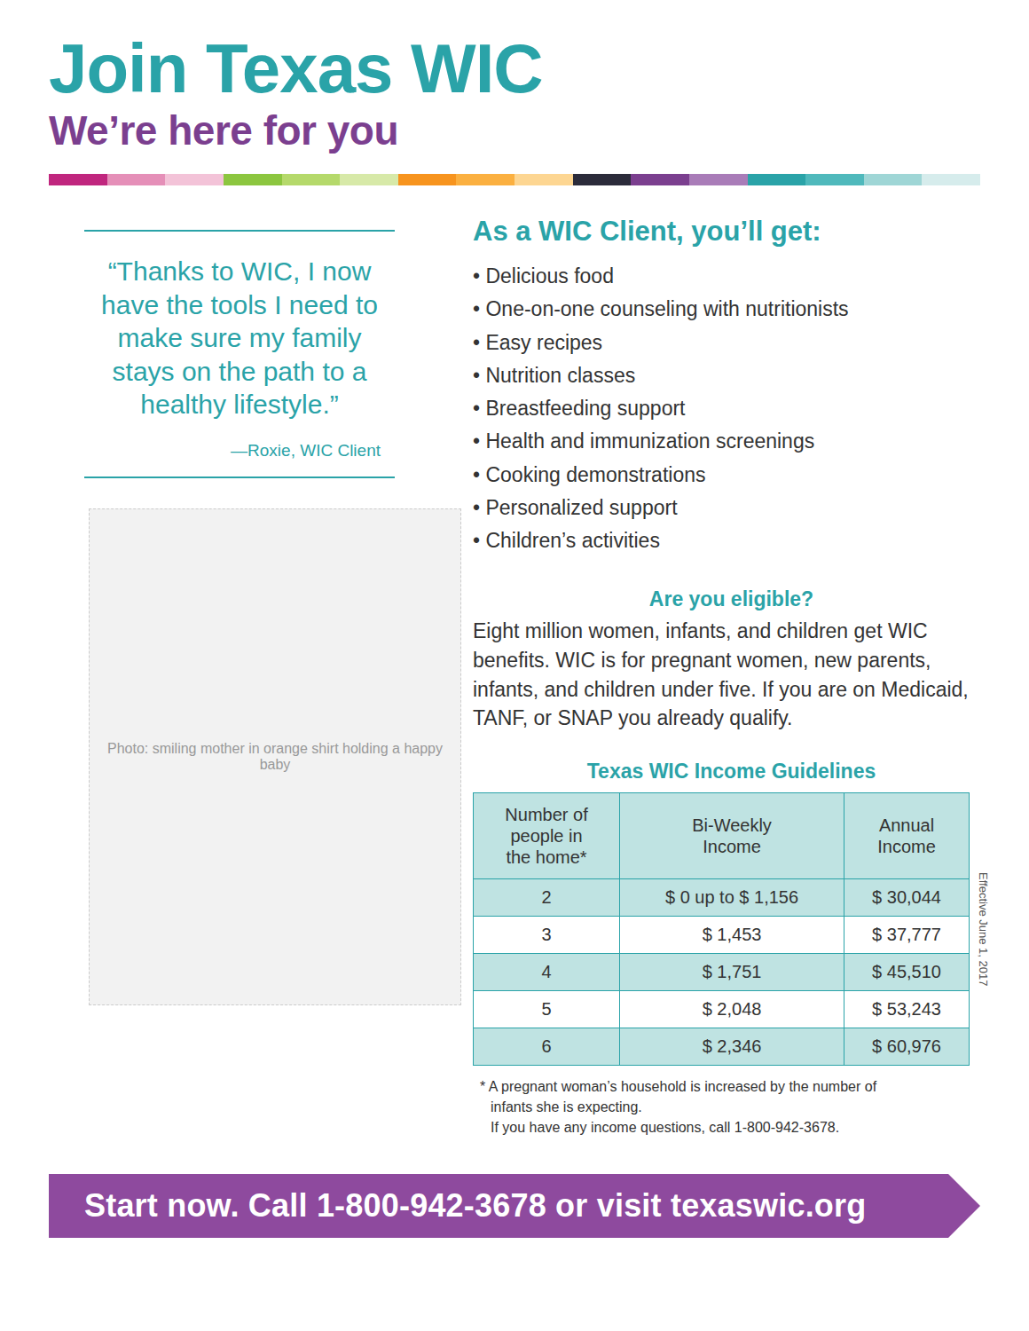Join Texas WIC
We’re here for you
“Thanks to WIC, I now have the tools I need to make sure my family stays on the path to a healthy lifestyle.”
—Roxie, WIC Client
Photo: smiling mother in orange shirt holding a happy baby
As a WIC Client, you’ll get:
Delicious food
One-on-one counseling with nutritionists
Easy recipes
Nutrition classes
Breastfeeding support
Health and immunization screenings
Cooking demonstrations
Personalized support
Children’s activities
Are you eligible?
Eight million women, infants, and children get WIC benefits. WIC is for pregnant women, new parents, infants, and children under five. If you are on Medicaid, TANF, or SNAP you already qualify.
Texas WIC Income Guidelines
| Number of people in the home* | Bi-Weekly Income | Annual Income |
| --- | --- | --- |
| 2 | $ 0 up to $ 1,156 | $ 30,044 |
| 3 | $ 1,453 | $ 37,777 |
| 4 | $ 1,751 | $ 45,510 |
| 5 | $ 2,048 | $ 53,243 |
| 6 | $ 2,346 | $ 60,976 |
Effective June 1, 2017
* A pregnant woman’s household is increased by the number of infants she is expecting. If you have any income questions, call 1-800-942-3678.
Start now. Call 1-800-942-3678 or visit texaswic.org